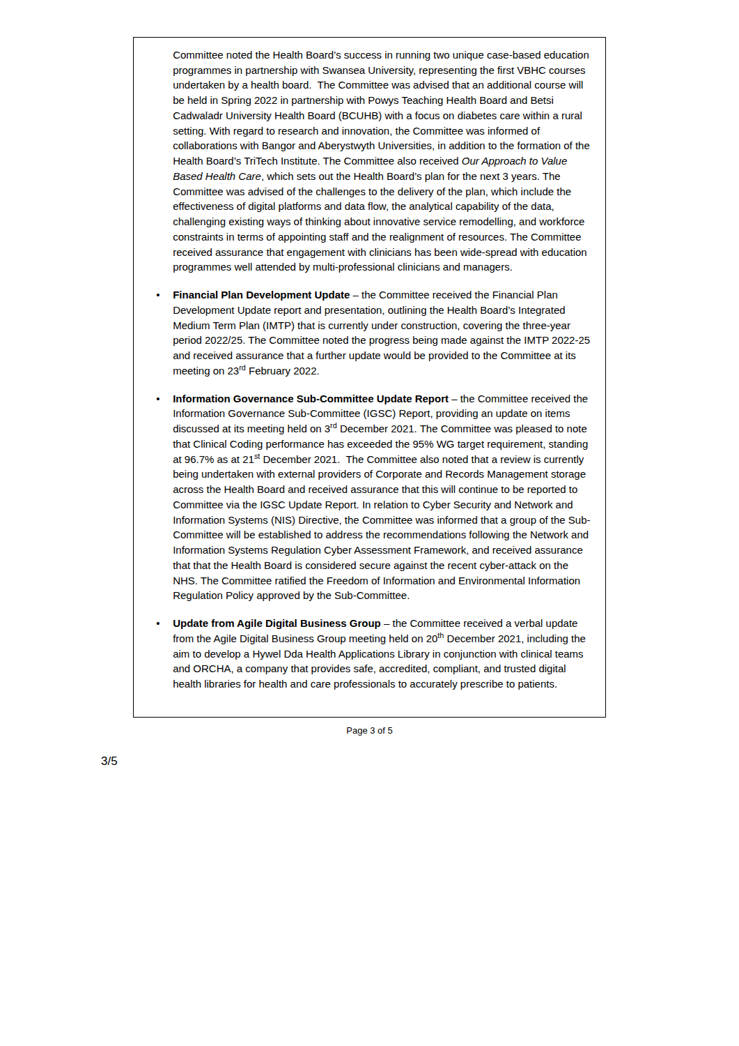Committee noted the Health Board’s success in running two unique case-based education programmes in partnership with Swansea University, representing the first VBHC courses undertaken by a health board. The Committee was advised that an additional course will be held in Spring 2022 in partnership with Powys Teaching Health Board and Betsi Cadwaladr University Health Board (BCUHB) with a focus on diabetes care within a rural setting. With regard to research and innovation, the Committee was informed of collaborations with Bangor and Aberystwyth Universities, in addition to the formation of the Health Board’s TriTech Institute. The Committee also received Our Approach to Value Based Health Care, which sets out the Health Board’s plan for the next 3 years. The Committee was advised of the challenges to the delivery of the plan, which include the effectiveness of digital platforms and data flow, the analytical capability of the data, challenging existing ways of thinking about innovative service remodelling, and workforce constraints in terms of appointing staff and the realignment of resources. The Committee received assurance that engagement with clinicians has been wide-spread with education programmes well attended by multi-professional clinicians and managers.
Financial Plan Development Update – the Committee received the Financial Plan Development Update report and presentation, outlining the Health Board’s Integrated Medium Term Plan (IMTP) that is currently under construction, covering the three-year period 2022/25. The Committee noted the progress being made against the IMTP 2022-25 and received assurance that a further update would be provided to the Committee at its meeting on 23rd February 2022.
Information Governance Sub-Committee Update Report – the Committee received the Information Governance Sub-Committee (IGSC) Report, providing an update on items discussed at its meeting held on 3rd December 2021. The Committee was pleased to note that Clinical Coding performance has exceeded the 95% WG target requirement, standing at 96.7% as at 21st December 2021. The Committee also noted that a review is currently being undertaken with external providers of Corporate and Records Management storage across the Health Board and received assurance that this will continue to be reported to Committee via the IGSC Update Report. In relation to Cyber Security and Network and Information Systems (NIS) Directive, the Committee was informed that a group of the Sub-Committee will be established to address the recommendations following the Network and Information Systems Regulation Cyber Assessment Framework, and received assurance that that the Health Board is considered secure against the recent cyber-attack on the NHS. The Committee ratified the Freedom of Information and Environmental Information Regulation Policy approved by the Sub-Committee.
Update from Agile Digital Business Group – the Committee received a verbal update from the Agile Digital Business Group meeting held on 20th December 2021, including the aim to develop a Hywel Dda Health Applications Library in conjunction with clinical teams and ORCHA, a company that provides safe, accredited, compliant, and trusted digital health libraries for health and care professionals to accurately prescribe to patients.
Page 3 of 5
3/5